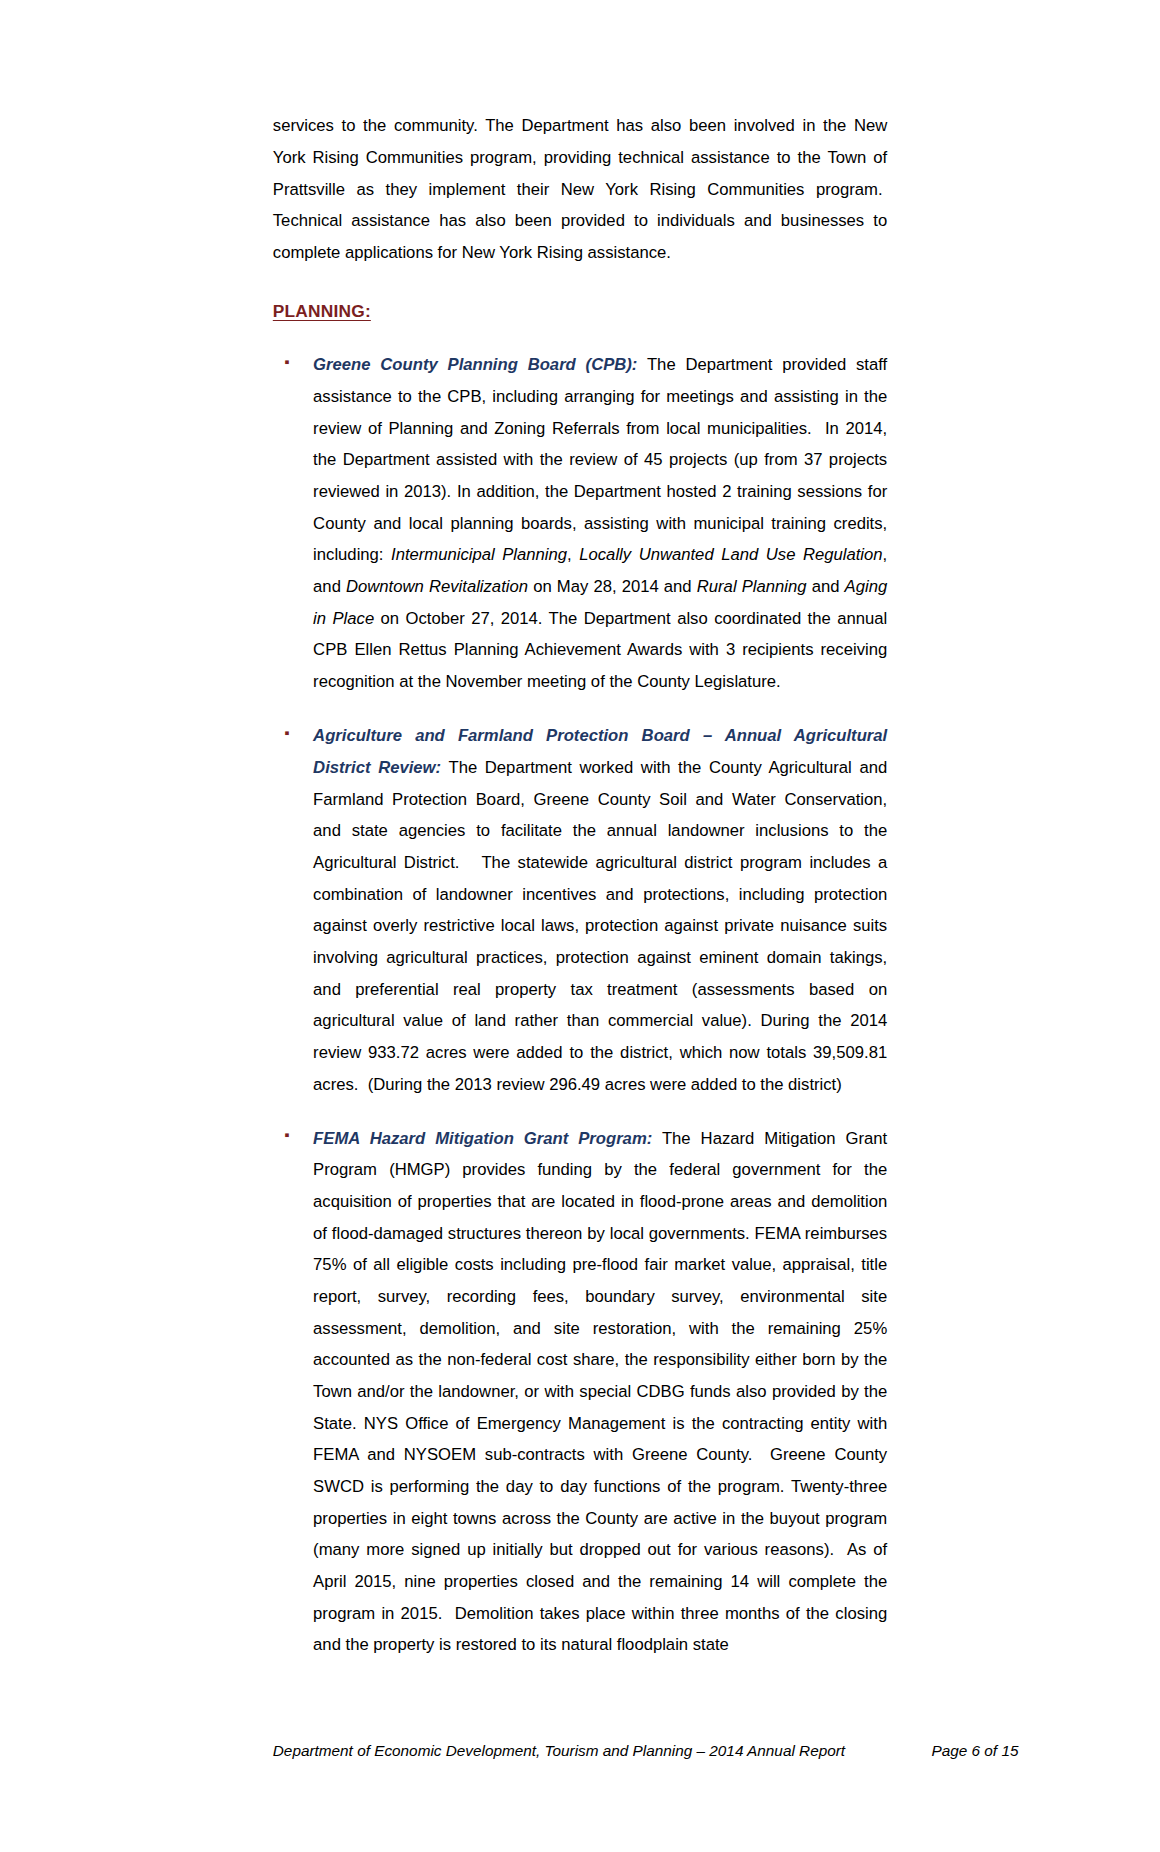services to the community. The Department has also been involved in the New York Rising Communities program, providing technical assistance to the Town of Prattsville as they implement their New York Rising Communities program. Technical assistance has also been provided to individuals and businesses to complete applications for New York Rising assistance.
PLANNING:
Greene County Planning Board (CPB): The Department provided staff assistance to the CPB, including arranging for meetings and assisting in the review of Planning and Zoning Referrals from local municipalities. In 2014, the Department assisted with the review of 45 projects (up from 37 projects reviewed in 2013). In addition, the Department hosted 2 training sessions for County and local planning boards, assisting with municipal training credits, including: Intermunicipal Planning, Locally Unwanted Land Use Regulation, and Downtown Revitalization on May 28, 2014 and Rural Planning and Aging in Place on October 27, 2014. The Department also coordinated the annual CPB Ellen Rettus Planning Achievement Awards with 3 recipients receiving recognition at the November meeting of the County Legislature.
Agriculture and Farmland Protection Board – Annual Agricultural District Review: The Department worked with the County Agricultural and Farmland Protection Board, Greene County Soil and Water Conservation, and state agencies to facilitate the annual landowner inclusions to the Agricultural District. The statewide agricultural district program includes a combination of landowner incentives and protections, including protection against overly restrictive local laws, protection against private nuisance suits involving agricultural practices, protection against eminent domain takings, and preferential real property tax treatment (assessments based on agricultural value of land rather than commercial value). During the 2014 review 933.72 acres were added to the district, which now totals 39,509.81 acres. (During the 2013 review 296.49 acres were added to the district)
FEMA Hazard Mitigation Grant Program: The Hazard Mitigation Grant Program (HMGP) provides funding by the federal government for the acquisition of properties that are located in flood-prone areas and demolition of flood-damaged structures thereon by local governments. FEMA reimburses 75% of all eligible costs including pre-flood fair market value, appraisal, title report, survey, recording fees, boundary survey, environmental site assessment, demolition, and site restoration, with the remaining 25% accounted as the non-federal cost share, the responsibility either born by the Town and/or the landowner, or with special CDBG funds also provided by the State. NYS Office of Emergency Management is the contracting entity with FEMA and NYSOEM sub-contracts with Greene County. Greene County SWCD is performing the day to day functions of the program. Twenty-three properties in eight towns across the County are active in the buyout program (many more signed up initially but dropped out for various reasons). As of April 2015, nine properties closed and the remaining 14 will complete the program in 2015. Demolition takes place within three months of the closing and the property is restored to its natural floodplain state
Department of Economic Development, Tourism and Planning – 2014 Annual Report Page 6 of 15